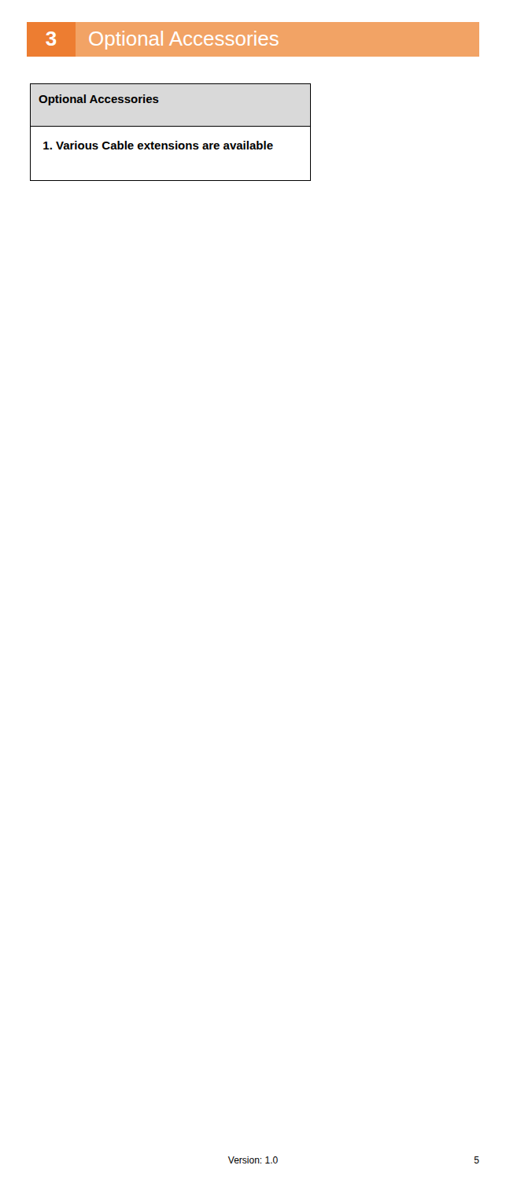3
Optional Accessories
| Optional Accessories |
| --- |
| Various Cable extensions are available |
Version: 1.0 5